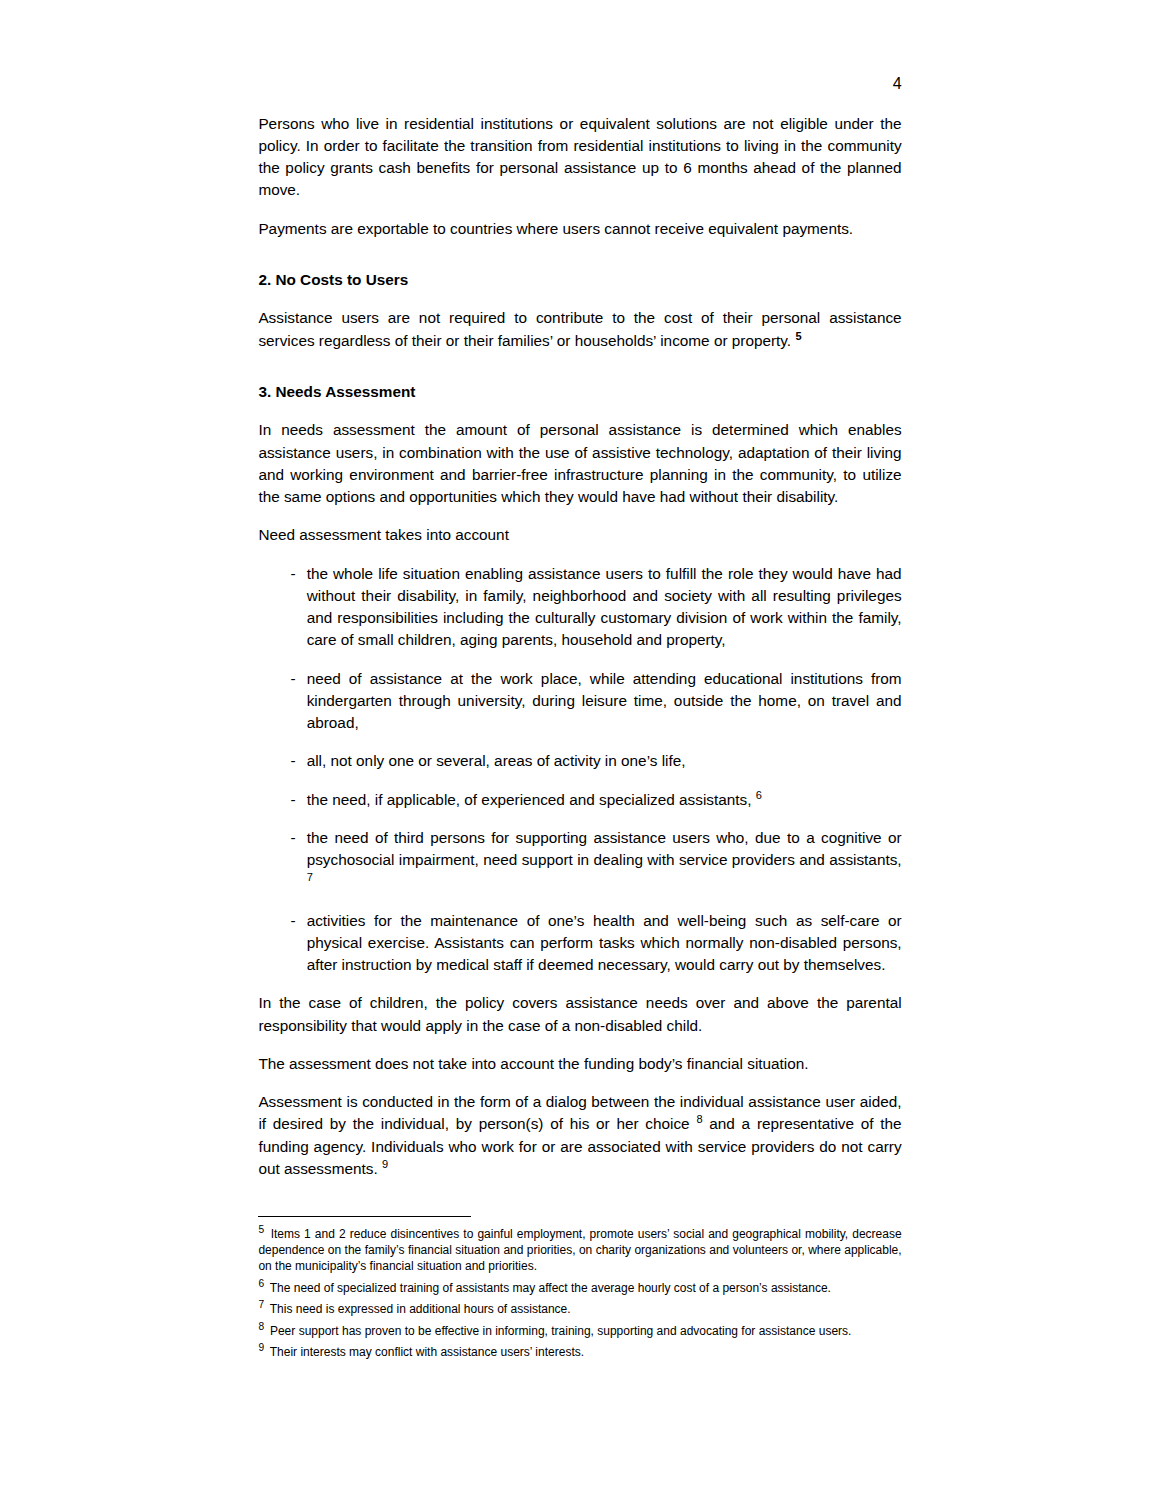4
Persons who live in residential institutions or equivalent solutions are not eligible under the policy. In order to facilitate the transition from residential institutions to living in the community the policy grants cash benefits for personal assistance up to 6 months ahead of the planned move.
Payments are exportable to countries where users cannot receive equivalent payments.
2. No Costs to Users
Assistance users are not required to contribute to the cost of their personal assistance services regardless of their or their families’ or households’ income or property. 5
3. Needs Assessment
In needs assessment the amount of personal assistance is determined which enables assistance users, in combination with the use of assistive technology, adaptation of their living and working environment and barrier-free infrastructure planning in the community, to utilize the same options and opportunities which they would have had without their disability.
Need assessment takes into account
the whole life situation enabling assistance users to fulfill the role they would have had without their disability, in family, neighborhood and society with all resulting privileges and responsibilities including the culturally customary division of work within the family, care of small children, aging parents, household and property,
need of assistance at the work place, while attending educational institutions from kindergarten through university, during leisure time, outside the home, on travel and abroad,
all, not only one or several, areas of activity in one’s life,
the need, if applicable, of experienced and specialized assistants, 6
the need of third persons for supporting assistance users who, due to a cognitive or psychosocial impairment, need support in dealing with service providers and assistants, 7
activities for the maintenance of one’s health and well-being such as self-care or physical exercise. Assistants can perform tasks which normally non-disabled persons, after instruction by medical staff if deemed necessary, would carry out by themselves.
In the case of children, the policy covers assistance needs over and above the parental responsibility that would apply in the case of a non-disabled child.
The assessment does not take into account the funding body’s financial situation.
Assessment is conducted in the form of a dialog between the individual assistance user aided, if desired by the individual, by person(s) of his or her choice 8 and a representative of the funding agency. Individuals who work for or are associated with service providers do not carry out assessments. 9
5 Items 1 and 2 reduce disincentives to gainful employment, promote users’ social and geographical mobility, decrease dependence on the family’s financial situation and priorities, on charity organizations and volunteers or, where applicable, on the municipality’s financial situation and priorities.
6 The need of specialized training of assistants may affect the average hourly cost of a person’s assistance.
7 This need is expressed in additional hours of assistance.
8 Peer support has proven to be effective in informing, training, supporting and advocating for assistance users.
9 Their interests may conflict with assistance users’ interests.